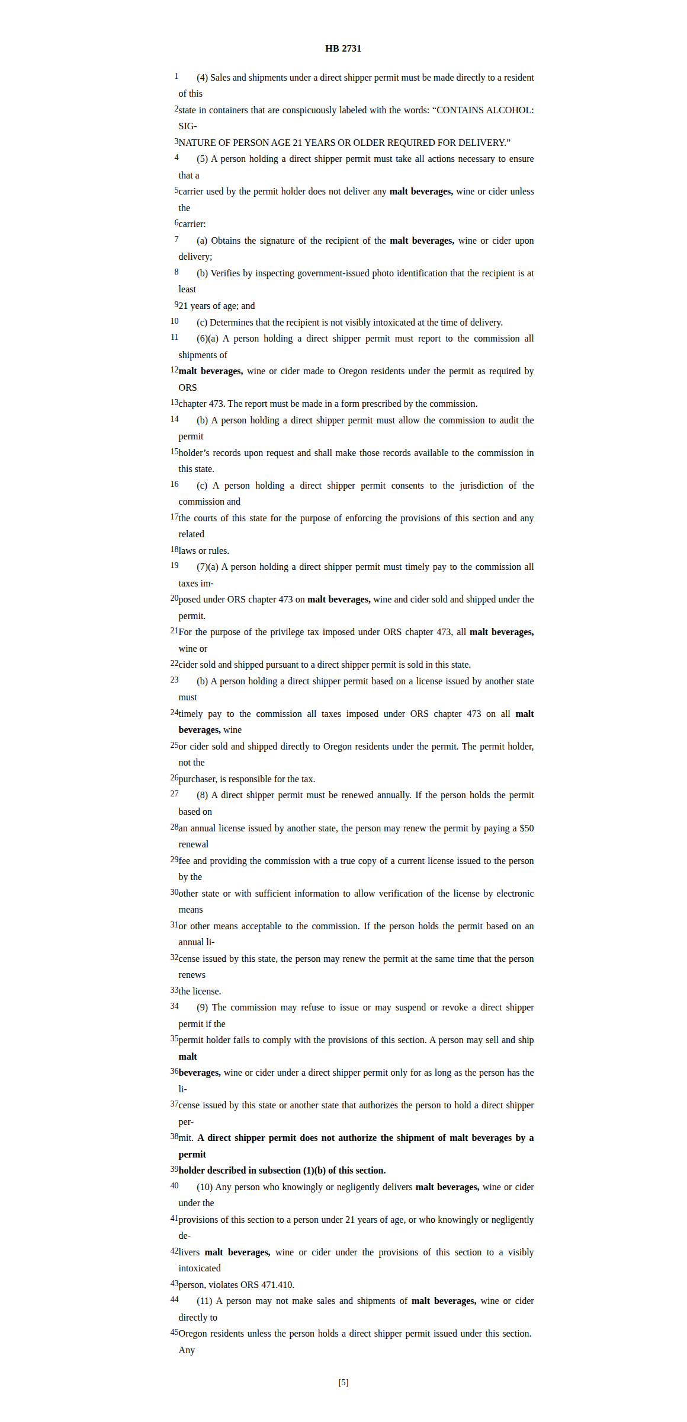HB 2731
| 1 | (4) Sales and shipments under a direct shipper permit must be made directly to a resident of this |
| 2 | state in containers that are conspicuously labeled with the words: “CONTAINS ALCOHOL: SIG- |
| 3 | NATURE OF PERSON AGE 21 YEARS OR OLDER REQUIRED FOR DELIVERY.” |
| 4 | (5) A person holding a direct shipper permit must take all actions necessary to ensure that a |
| 5 | carrier used by the permit holder does not deliver any malt beverages, wine or cider unless the |
| 6 | carrier: |
| 7 | (a) Obtains the signature of the recipient of the malt beverages, wine or cider upon delivery; |
| 8 | (b) Verifies by inspecting government-issued photo identification that the recipient is at least |
| 9 | 21 years of age; and |
| 10 | (c) Determines that the recipient is not visibly intoxicated at the time of delivery. |
| 11 | (6)(a) A person holding a direct shipper permit must report to the commission all shipments of |
| 12 | malt beverages, wine or cider made to Oregon residents under the permit as required by ORS |
| 13 | chapter 473. The report must be made in a form prescribed by the commission. |
| 14 | (b) A person holding a direct shipper permit must allow the commission to audit the permit |
| 15 | holder’s records upon request and shall make those records available to the commission in this state. |
| 16 | (c) A person holding a direct shipper permit consents to the jurisdiction of the commission and |
| 17 | the courts of this state for the purpose of enforcing the provisions of this section and any related |
| 18 | laws or rules. |
| 19 | (7)(a) A person holding a direct shipper permit must timely pay to the commission all taxes im- |
| 20 | posed under ORS chapter 473 on malt beverages, wine and cider sold and shipped under the permit. |
| 21 | For the purpose of the privilege tax imposed under ORS chapter 473, all malt beverages, wine or |
| 22 | cider sold and shipped pursuant to a direct shipper permit is sold in this state. |
| 23 | (b) A person holding a direct shipper permit based on a license issued by another state must |
| 24 | timely pay to the commission all taxes imposed under ORS chapter 473 on all malt beverages, wine |
| 25 | or cider sold and shipped directly to Oregon residents under the permit. The permit holder, not the |
| 26 | purchaser, is responsible for the tax. |
| 27 | (8) A direct shipper permit must be renewed annually. If the person holds the permit based on |
| 28 | an annual license issued by another state, the person may renew the permit by paying a $50 renewal |
| 29 | fee and providing the commission with a true copy of a current license issued to the person by the |
| 30 | other state or with sufficient information to allow verification of the license by electronic means |
| 31 | or other means acceptable to the commission. If the person holds the permit based on an annual li- |
| 32 | cense issued by this state, the person may renew the permit at the same time that the person renews |
| 33 | the license. |
| 34 | (9) The commission may refuse to issue or may suspend or revoke a direct shipper permit if the |
| 35 | permit holder fails to comply with the provisions of this section. A person may sell and ship malt |
| 36 | beverages, wine or cider under a direct shipper permit only for as long as the person has the li- |
| 37 | cense issued by this state or another state that authorizes the person to hold a direct shipper per- |
| 38 | mit. A direct shipper permit does not authorize the shipment of malt beverages by a permit |
| 39 | holder described in subsection (1)(b) of this section. |
| 40 | (10) Any person who knowingly or negligently delivers malt beverages, wine or cider under the |
| 41 | provisions of this section to a person under 21 years of age, or who knowingly or negligently de- |
| 42 | livers malt beverages, wine or cider under the provisions of this section to a visibly intoxicated |
| 43 | person, violates ORS 471.410. |
| 44 | (11) A person may not make sales and shipments of malt beverages, wine or cider directly to |
| 45 | Oregon residents unless the person holds a direct shipper permit issued under this section. Any |
[5]